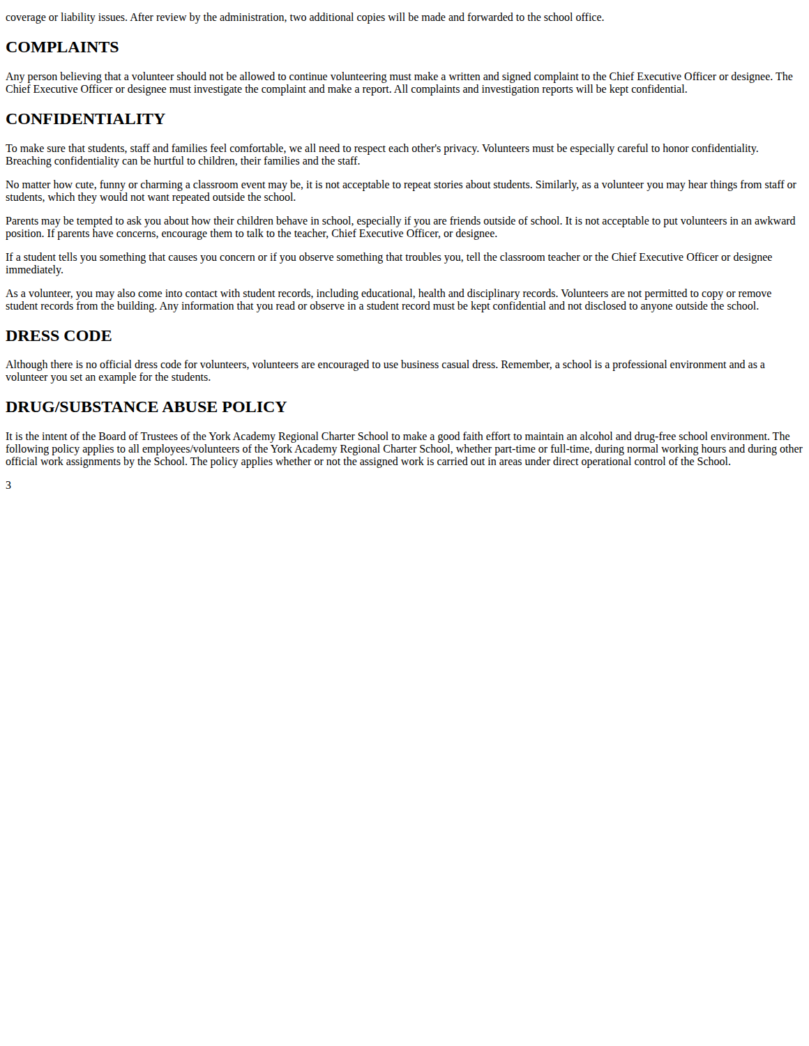coverage or liability issues. After review by the administration, two additional copies will be made and forwarded to the school office.
COMPLAINTS
Any person believing that a volunteer should not be allowed to continue volunteering must make a written and signed complaint to the Chief Executive Officer or designee. The Chief Executive Officer or designee must investigate the complaint and make a report. All complaints and investigation reports will be kept confidential.
CONFIDENTIALITY
To make sure that students, staff and families feel comfortable, we all need to respect each other's privacy. Volunteers must be especially careful to honor confidentiality. Breaching confidentiality can be hurtful to children, their families and the staff.
No matter how cute, funny or charming a classroom event may be, it is not acceptable to repeat stories about students. Similarly, as a volunteer you may hear things from staff or students, which they would not want repeated outside the school.
Parents may be tempted to ask you about how their children behave in school, especially if you are friends outside of school. It is not acceptable to put volunteers in an awkward position. If parents have concerns, encourage them to talk to the teacher, Chief Executive Officer, or designee.
If a student tells you something that causes you concern or if you observe something that troubles you, tell the classroom teacher or the Chief Executive Officer or designee immediately.
As a volunteer, you may also come into contact with student records, including educational, health and disciplinary records. Volunteers are not permitted to copy or remove student records from the building. Any information that you read or observe in a student record must be kept confidential and not disclosed to anyone outside the school.
DRESS CODE
Although there is no official dress code for volunteers, volunteers are encouraged to use business casual dress. Remember, a school is a professional environment and as a volunteer you set an example for the students.
DRUG/SUBSTANCE ABUSE POLICY
It is the intent of the Board of Trustees of the York Academy Regional Charter School to make a good faith effort to maintain an alcohol and drug-free school environment. The following policy applies to all employees/volunteers of the York Academy Regional Charter School, whether part-time or full-time, during normal working hours and during other official work assignments by the School. The policy applies whether or not the assigned work is carried out in areas under direct operational control of the School.
3